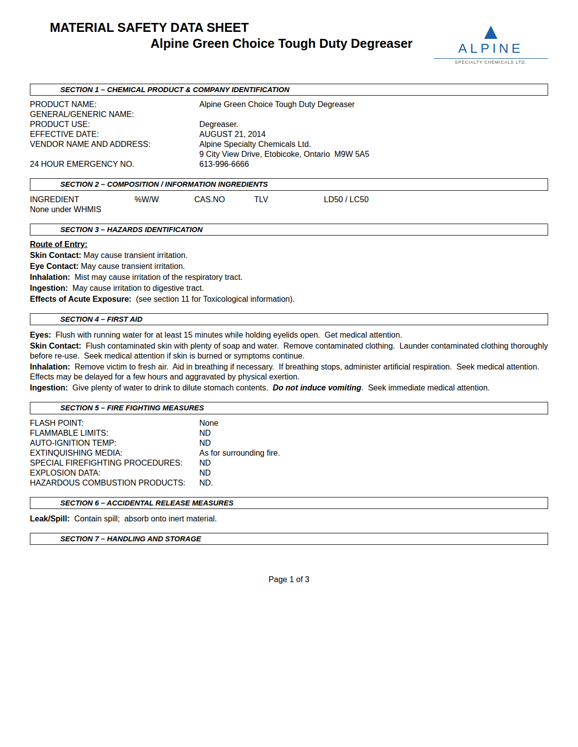▲
ALPINE
SPECIALTY CHEMICALS LTD.
MATERIAL SAFETY DATA SHEET
Alpine Green Choice Tough Duty Degreaser
SECTION 1 – CHEMICAL PRODUCT & COMPANY IDENTIFICATION
| PRODUCT NAME: | Alpine Green Choice Tough Duty Degreaser |
| GENERAL/GENERIC NAME: | |
| PRODUCT USE: | Degreaser. |
| EFFECTIVE DATE: | AUGUST 21, 2014 |
| VENDOR NAME AND ADDRESS: | Alpine Specialty Chemicals Ltd. 9 City View Drive, Etobicoke, Ontario M9W 5A5 |
| 24 HOUR EMERGENCY NO. | 613-996-6666 |
SECTION 2 – COMPOSITION / INFORMATION INGREDIENTS
| INGREDIENT | %W/W | CAS.NO | TLV | LD50 / LC50 |
| None under WHMIS |
SECTION 3 – HAZARDS IDENTIFICATION
Route of Entry:
Skin Contact: May cause transient irritation.
Eye Contact: May cause transient irritation.
Inhalation: Mist may cause irritation of the respiratory tract.
Ingestion: May cause irritation to digestive tract.
Effects of Acute Exposure: (see section 11 for Toxicological information).
SECTION 4 – FIRST AID
Eyes: Flush with running water for at least 15 minutes while holding eyelids open. Get medical attention.
Skin Contact: Flush contaminated skin with plenty of soap and water. Remove contaminated clothing. Launder contaminated clothing thoroughly before re-use. Seek medical attention if skin is burned or symptoms continue.
Inhalation: Remove victim to fresh air. Aid in breathing if necessary. If breathing stops, administer artificial respiration. Seek medical attention. Effects may be delayed for a few hours and aggravated by physical exertion.
Ingestion: Give plenty of water to drink to dilute stomach contents. Do not induce vomiting. Seek immediate medical attention.
SECTION 5 – FIRE FIGHTING MEASURES
| FLASH POINT: | None |
| FLAMMABLE LIMITS: | ND |
| AUTO-IGNITION TEMP: | ND |
| EXTINQUISHING MEDIA: | As for surrounding fire. |
| SPECIAL FIREFIGHTING PROCEDURES: | ND |
| EXPLOSION DATA: | ND |
| HAZARDOUS COMBUSTION PRODUCTS: | ND. |
SECTION 6 – ACCIDENTAL RELEASE MEASURES
Leak/Spill: Contain spill; absorb onto inert material.
SECTION 7 – HANDLING AND STORAGE
Page 1 of 3